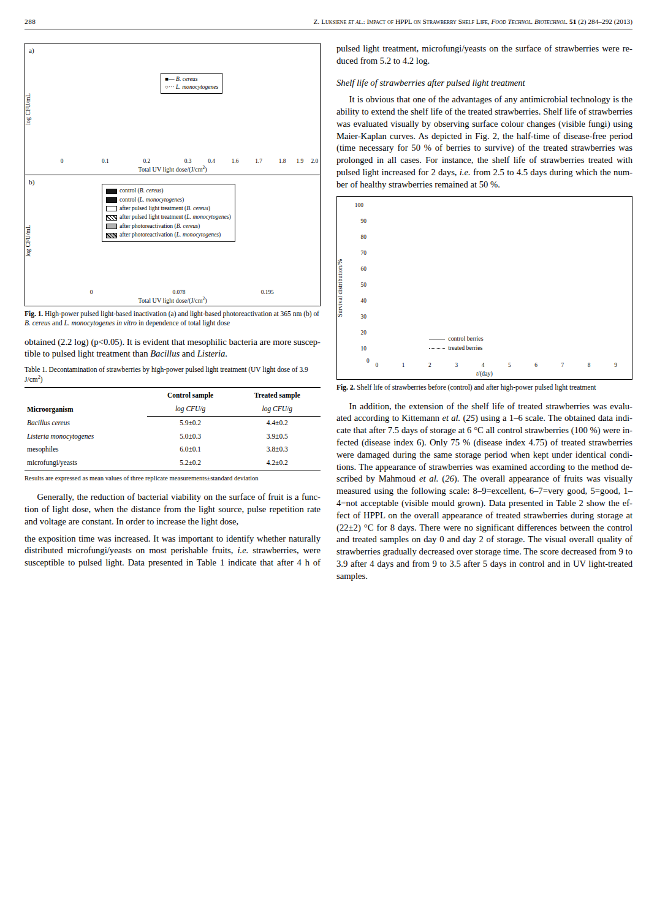288 Z. Luksiene et al.: Impact of HPPL on Strawberry Shelf Life, Food Technol. Biotechnol. 51 (2) 284–292 (2013)
a) log CFU/mL
■— B. cereus
○··· L. monocytogenes
0 0.1 0.2 0.3 0.4 1.6 1.7 1.8 1.9 2.0 Total UV light dose/(J/cm2)
b) log CFU/mL
control (B. cereus)
control (L. monocytogenes)
after pulsed light treatment (B. cereus)
after pulsed light treatment (L. monocytogenes)
after photoreactivation (B. cereus)
after photoreactivation (L. monocytogenes)
0 0.078 0.195 Total UV light dose/(J/cm2)
Fig. 1. High-power pulsed light-based inactivation (a) and light-based photoreactivation at 365 nm (b) of B. cereus and L. monocytogenes in vitro in dependence of total light dose
obtained (2.2 log) (p<0.05). It is evident that mesophilic bacteria are more susceptible to pulsed light treatment than Bacillus and Listeria.
Table 1. Decontamination of strawberries by high-power pulsed light treatment (UV light dose of 3.9 J/cm 2 )
| Microorganism | Control sample | Treated sample |
| --- | --- | --- |
| log CFU/g | log CFU/g |
| Bacillus cereus | 5.9±0.2 | 4.4±0.2 |
| Listeria monocytogenes | 5.0±0.3 | 3.9±0.5 |
| mesophiles | 6.0±0.1 | 3.8±0.3 |
| microfungi/yeasts | 5.2±0.2 | 4.2±0.2 |
Results are expressed as mean values of three replicate measurements±standard deviation
Generally, the reduction of bacterial viability on the surface of fruit is a function of light dose, when the distance from the light source, pulse repetition rate and voltage are constant. In order to increase the light dose,
the exposition time was increased. It was important to identify whether naturally distributed microfungi/yeasts on most perishable fruits, i.e. strawberries, were susceptible to pulsed light. Data presented in Table 1 indicate that after 4 h of pulsed light treatment, microfungi/yeasts on the surface of strawberries were reduced from 5.2 to 4.2 log.
Shelf life of strawberries after pulsed light treatment
It is obvious that one of the advantages of any antimicrobial technology is the ability to extend the shelf life of the treated strawberries. Shelf life of strawberries was evaluated visually by observing surface colour changes (visible fungi) using Maier-Kaplan curves. As depicted in Fig. 2, the half-time of disease-free period (time necessary for 50 % of berries to survive) of the treated strawberries was prolonged in all cases. For instance, the shelf life of strawberries treated with pulsed light increased for 2 days, i.e. from 2.5 to 4.5 days during which the number of healthy strawberries remained at 50 %.
Survival distribution/% 100 90 80 70 60 50 40 30 20 10 0
control berries
treated berries
0 1 2 3 4 5 6 7 8 9 t/(day)
Fig. 2. Shelf life of strawberries before (control) and after high-power pulsed light treatment
In addition, the extension of the shelf life of treated strawberries was evaluated according to Kittemann et al. (25) using a 1–6 scale. The obtained data indicate that after 7.5 days of storage at 6 °C all control strawberries (100 %) were infected (disease index 6). Only 75 % (disease index 4.75) of treated strawberries were damaged during the same storage period when kept under identical conditions. The appearance of strawberries was examined according to the method described by Mahmoud et al. (26). The overall appearance of fruits was visually measured using the following scale: 8–9=excellent, 6–7=very good, 5=good, 1–4=not acceptable (visible mould grown). Data presented in Table 2 show the effect of HPPL on the overall appearance of treated strawberries during storage at (22±2) °C for 8 days. There were no significant differences between the control and treated samples on day 0 and day 2 of storage. The visual overall quality of strawberries gradually decreased over storage time. The score decreased from 9 to 3.9 after 4 days and from 9 to 3.5 after 5 days in control and in UV light-treated samples.